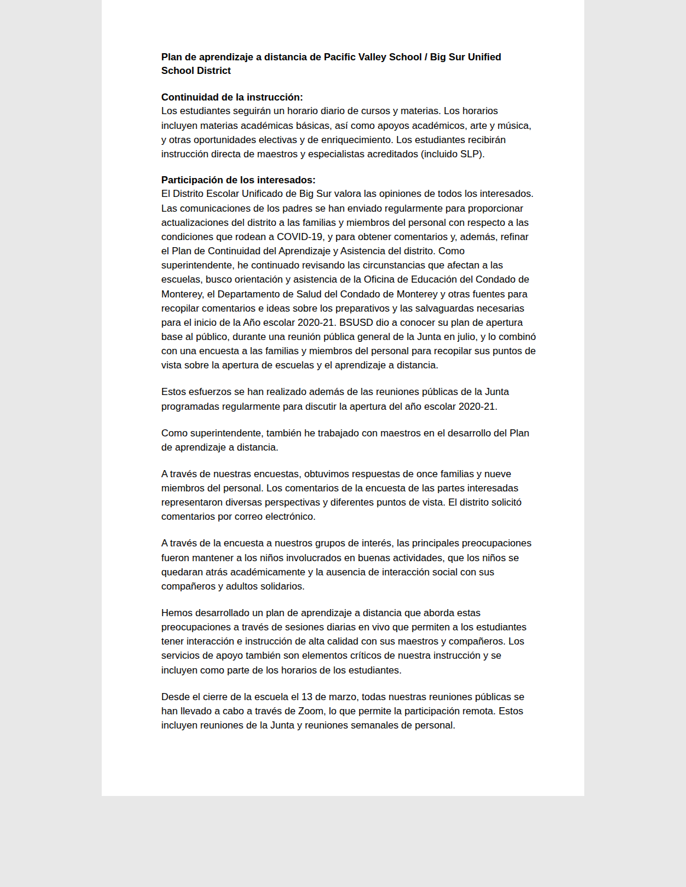Plan de aprendizaje a distancia de Pacific Valley School / Big Sur Unified School District
Continuidad de la instrucción:
Los estudiantes seguirán un horario diario de cursos y materias. Los horarios incluyen materias académicas básicas, así como apoyos académicos, arte y música, y otras oportunidades electivas y de enriquecimiento. Los estudiantes recibirán instrucción directa de maestros y especialistas acreditados (incluido SLP).
Participación de los interesados:
El Distrito Escolar Unificado de Big Sur valora las opiniones de todos los interesados. Las comunicaciones de los padres se han enviado regularmente para proporcionar actualizaciones del distrito a las familias y miembros del personal con respecto a las condiciones que rodean a COVID-19, y para obtener comentarios y, además, refinar el Plan de Continuidad del Aprendizaje y Asistencia del distrito. Como superintendente, he continuado revisando las circunstancias que afectan a las escuelas, busco orientación y asistencia de la Oficina de Educación del Condado de Monterey, el Departamento de Salud del Condado de Monterey y otras fuentes para recopilar comentarios e ideas sobre los preparativos y las salvaguardas necesarias para el inicio de la Año escolar 2020-21. BSUSD dio a conocer su plan de apertura base al público, durante una reunión pública general de la Junta en julio, y lo combinó con una encuesta a las familias y miembros del personal para recopilar sus puntos de vista sobre la apertura de escuelas y el aprendizaje a distancia.
Estos esfuerzos se han realizado además de las reuniones públicas de la Junta programadas regularmente para discutir la apertura del año escolar 2020-21.
Como superintendente, también he trabajado con maestros en el desarrollo del Plan de aprendizaje a distancia.
A través de nuestras encuestas, obtuvimos respuestas de once familias y nueve miembros del personal. Los comentarios de la encuesta de las partes interesadas representaron diversas perspectivas y diferentes puntos de vista. El distrito solicitó comentarios por correo electrónico.
A través de la encuesta a nuestros grupos de interés, las principales preocupaciones fueron mantener a los niños involucrados en buenas actividades, que los niños se quedaran atrás académicamente y la ausencia de interacción social con sus compañeros y adultos solidarios.
Hemos desarrollado un plan de aprendizaje a distancia que aborda estas preocupaciones a través de sesiones diarias en vivo que permiten a los estudiantes tener interacción e instrucción de alta calidad con sus maestros y compañeros. Los servicios de apoyo también son elementos críticos de nuestra instrucción y se incluyen como parte de los horarios de los estudiantes.
Desde el cierre de la escuela el 13 de marzo, todas nuestras reuniones públicas se han llevado a cabo a través de Zoom, lo que permite la participación remota. Estos incluyen reuniones de la Junta y reuniones semanales de personal.